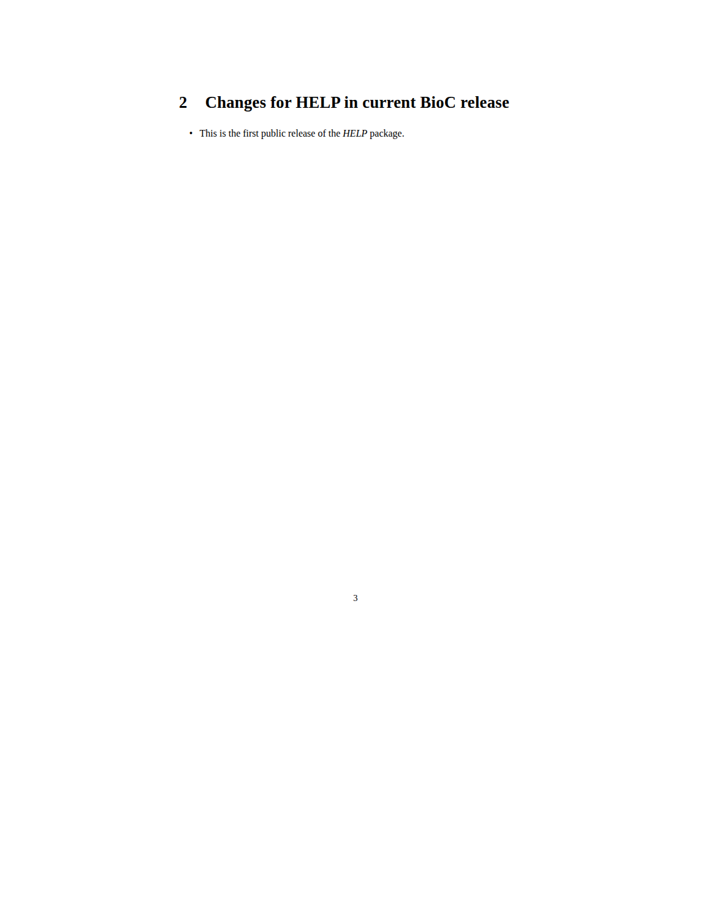2 Changes for HELP in current BioC release
This is the first public release of the HELP package.
3